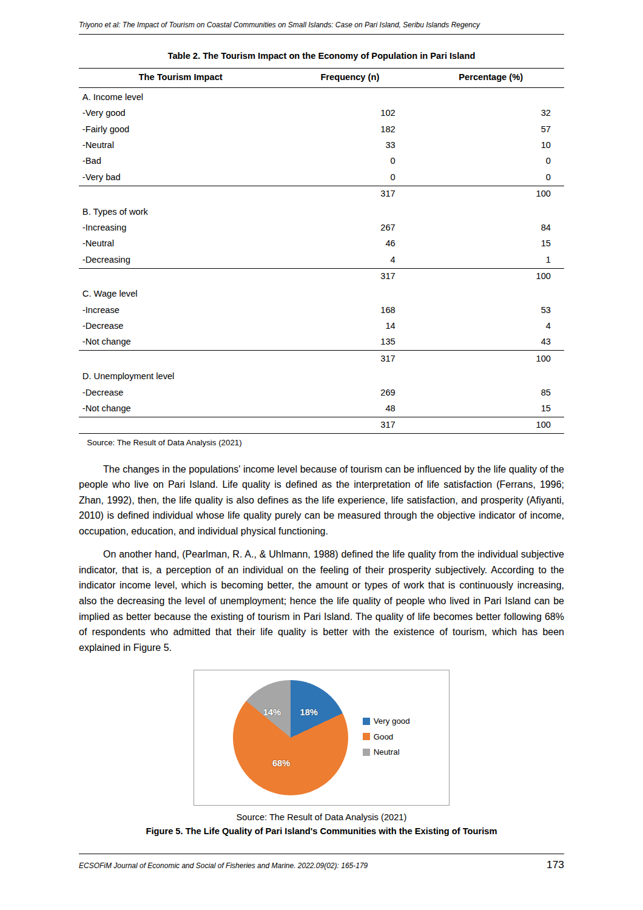Triyono et al: The Impact of Tourism on Coastal Communities on Small Islands: Case on Pari Island, Seribu Islands Regency
Table 2. The Tourism Impact on the Economy of Population in Pari Island
| The Tourism Impact | Frequency (n) | Percentage (%) |
| --- | --- | --- |
| A. Income level | | |
| -Very good | 102 | 32 |
| -Fairly good | 182 | 57 |
| -Neutral | 33 | 10 |
| -Bad | 0 | 0 |
| -Very bad | 0 | 0 |
| | 317 | 100 |
| B. Types of work | | |
| -Increasing | 267 | 84 |
| -Neutral | 46 | 15 |
| -Decreasing | 4 | 1 |
| | 317 | 100 |
| C. Wage level | | |
| -Increase | 168 | 53 |
| -Decrease | 14 | 4 |
| -Not change | 135 | 43 |
| | 317 | 100 |
| D. Unemployment level | | |
| -Decrease | 269 | 85 |
| -Not change | 48 | 15 |
| | 317 | 100 |
Source: The Result of Data Analysis (2021)
The changes in the populations' income level because of tourism can be influenced by the life quality of the people who live on Pari Island. Life quality is defined as the interpretation of life satisfaction (Ferrans, 1996; Zhan, 1992), then, the life quality is also defines as the life experience, life satisfaction, and prosperity (Afiyanti, 2010) is defined individual whose life quality purely can be measured through the objective indicator of income, occupation, education, and individual physical functioning.
On another hand, (Pearlman, R. A., & Uhlmann, 1988) defined the life quality from the individual subjective indicator, that is, a perception of an individual on the feeling of their prosperity subjectively. According to the indicator income level, which is becoming better, the amount or types of work that is continuously increasing, also the decreasing the level of unemployment; hence the life quality of people who lived in Pari Island can be implied as better because the existing of tourism in Pari Island. The quality of life becomes better following 68% of respondents who admitted that their life quality is better with the existence of tourism, which has been explained in Figure 5.
18% 68% 14%
Very good
Good
Neutral
Source: The Result of Data Analysis (2021)
Figure 5. The Life Quality of Pari Island's Communities with the Existing of Tourism
ECSOFiM Journal of Economic and Social of Fisheries and Marine. 2022.09(02): 165-179 173